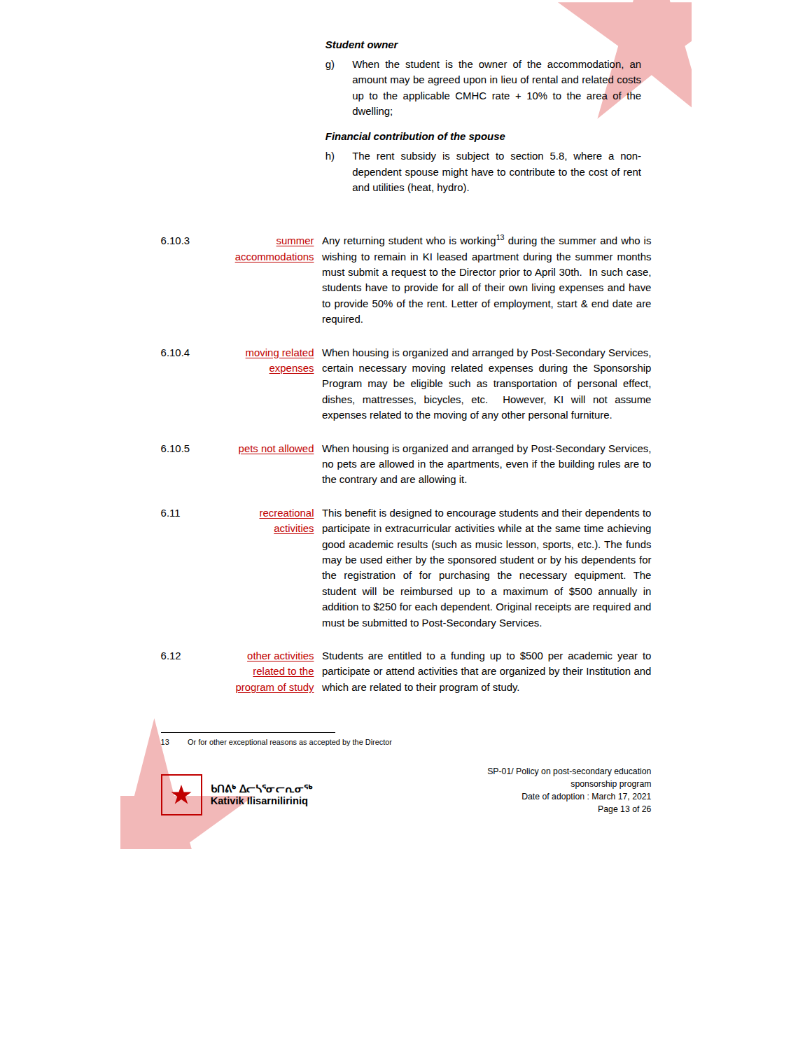Student owner
g)
When the student is the owner of the accommodation, an amount may be agreed upon in lieu of rental and related costs up to the applicable CMHC rate + 10% to the area of the dwelling;
Financial contribution of the spouse
h)
The rent subsidy is subject to section 5.8, where a non-dependent spouse might have to contribute to the cost of rent and utilities (heat, hydro).
6.10.3
summer accommodations
Any returning student who is working13 during the summer and who is wishing to remain in KI leased apartment during the summer months must submit a request to the Director prior to April 30th. In such case, students have to provide for all of their own living expenses and have to provide 50% of the rent. Letter of employment, start & end date are required.
6.10.4
moving related expenses
When housing is organized and arranged by Post-Secondary Services, certain necessary moving related expenses during the Sponsorship Program may be eligible such as transportation of personal effect, dishes, mattresses, bicycles, etc. However, KI will not assume expenses related to the moving of any other personal furniture.
6.10.5
pets not allowed
When housing is organized and arranged by Post-Secondary Services, no pets are allowed in the apartments, even if the building rules are to the contrary and are allowing it.
6.11
recreational activities
This benefit is designed to encourage students and their dependents to participate in extracurricular activities while at the same time achieving good academic results (such as music lesson, sports, etc.). The funds may be used either by the sponsored student or by his dependents for the registration of for purchasing the necessary equipment. The student will be reimbursed up to a maximum of $500 annually in addition to $250 for each dependent. Original receipts are required and must be submitted to Post-Secondary Services.
6.12
other activities related to the program of study
Students are entitled to a funding up to $500 per academic year to participate or attend activities that are organized by their Institution and which are related to their program of study.
13
Or for other exceptional reasons as accepted by the Director
ᑲᑎᕕᒃ ᐃᓕᓴᕐᓂᓕᕆᓂᖅ
Kativik Ilisarniliriniq
SP-01/ Policy on post-secondary education
sponsorship program
Date of adoption : March 17, 2021
Page 13 of 26